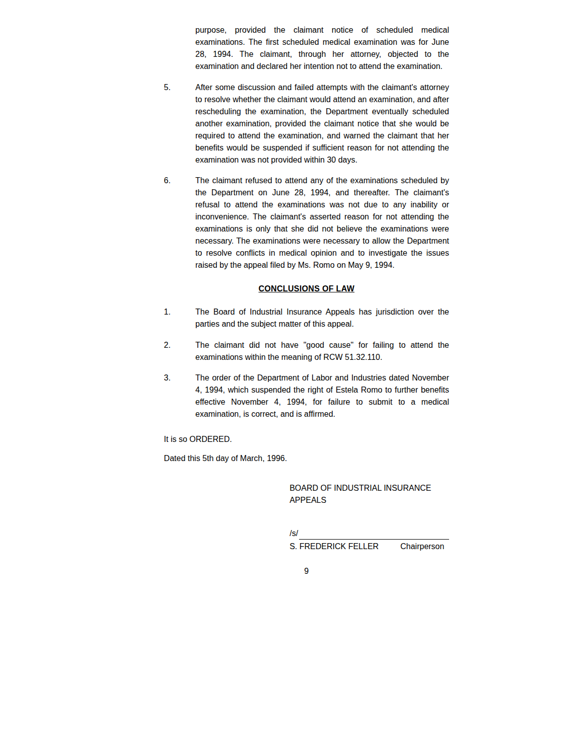purpose, provided the claimant notice of scheduled medical examinations. The first scheduled medical examination was for June 28, 1994. The claimant, through her attorney, objected to the examination and declared her intention not to attend the examination.
5.
After some discussion and failed attempts with the claimant's attorney to resolve whether the claimant would attend an examination, and after rescheduling the examination, the Department eventually scheduled another examination, provided the claimant notice that she would be required to attend the examination, and warned the claimant that her benefits would be suspended if sufficient reason for not attending the examination was not provided within 30 days.
6.
The claimant refused to attend any of the examinations scheduled by the Department on June 28, 1994, and thereafter. The claimant's refusal to attend the examinations was not due to any inability or inconvenience. The claimant's asserted reason for not attending the examinations is only that she did not believe the examinations were necessary. The examinations were necessary to allow the Department to resolve conflicts in medical opinion and to investigate the issues raised by the appeal filed by Ms. Romo on May 9, 1994.
CONCLUSIONS OF LAW
1.
The Board of Industrial Insurance Appeals has jurisdiction over the parties and the subject matter of this appeal.
2.
The claimant did not have "good cause" for failing to attend the examinations within the meaning of RCW 51.32.110.
3.
The order of the Department of Labor and Industries dated November 4, 1994, which suspended the right of Estela Romo to further benefits effective November 4, 1994, for failure to submit to a medical examination, is correct, and is affirmed.
It is so ORDERED.
Dated this 5th day of March, 1996.
BOARD OF INDUSTRIAL INSURANCE APPEALS
/s/
S. FREDERICK FELLER Chairperson
9